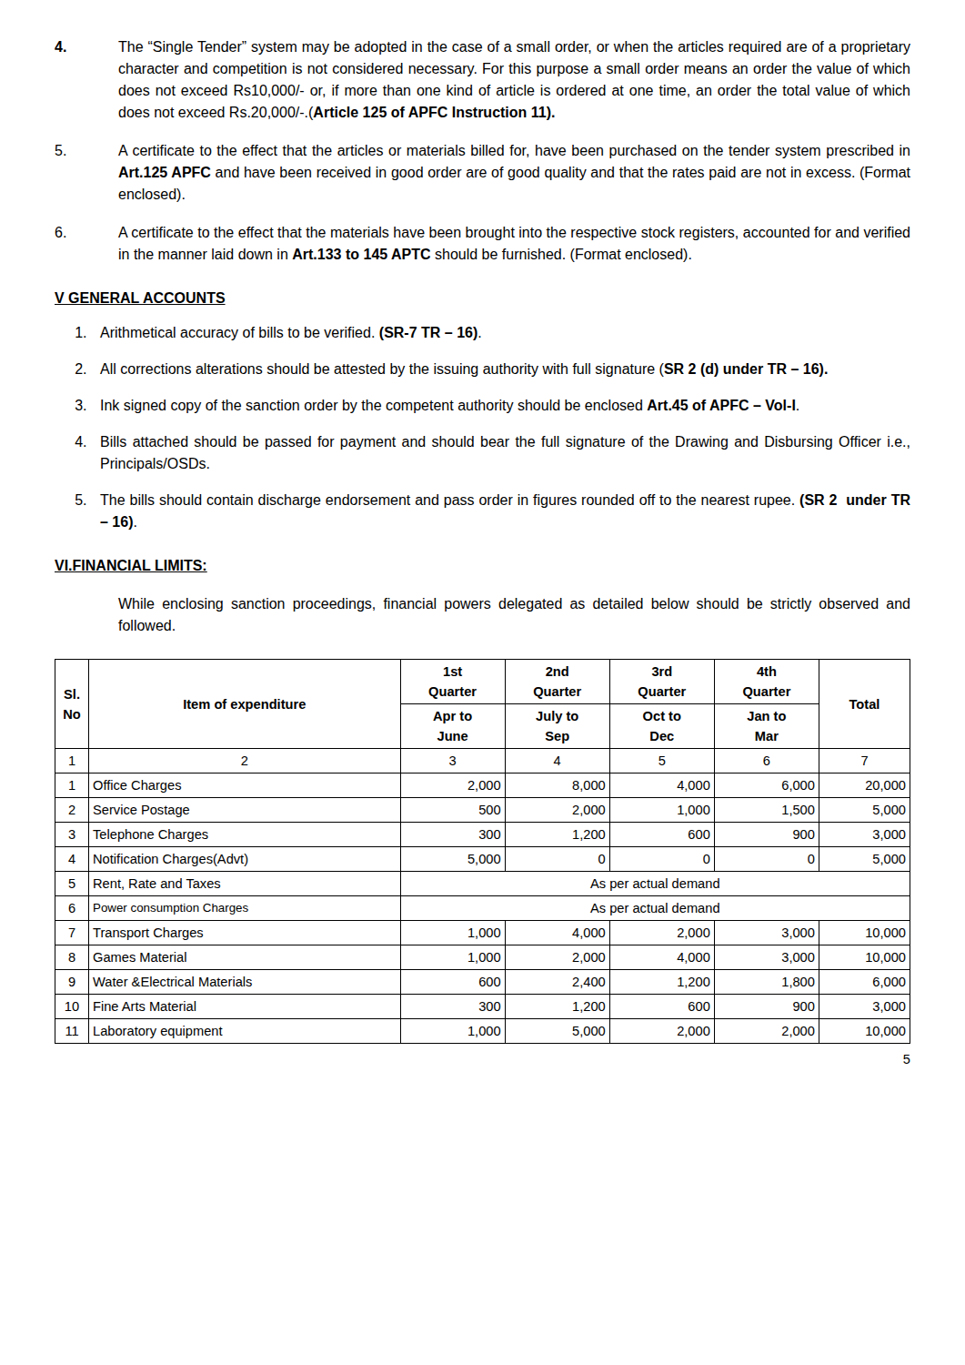4.
The “Single Tender” system may be adopted in the case of a small order, or when the articles required are of a proprietary character and competition is not considered necessary. For this purpose a small order means an order the value of which does not exceed Rs10,000/- or, if more than one kind of article is ordered at one time, an order the total value of which does not exceed Rs.20,000/-.(Article 125 of APFC Instruction 11).
5.
A certificate to the effect that the articles or materials billed for, have been purchased on the tender system prescribed in Art.125 APFC and have been received in good order are of good quality and that the rates paid are not in excess. (Format enclosed).
6.
A certificate to the effect that the materials have been brought into the respective stock registers, accounted for and verified in the manner laid down in Art.133 to 145 APTC should be furnished. (Format enclosed).
V GENERAL ACCOUNTS
Arithmetical accuracy of bills to be verified. (SR-7 TR – 16).
All corrections alterations should be attested by the issuing authority with full signature (SR 2 (d) under TR – 16).
Ink signed copy of the sanction order by the competent authority should be enclosed Art.45 of APFC – Vol-I.
Bills attached should be passed for payment and should bear the full signature of the Drawing and Disbursing Officer i.e., Principals/OSDs.
The bills should contain discharge endorsement and pass order in figures rounded off to the nearest rupee. (SR 2 under TR – 16).
VI.FINANCIAL LIMITS:
While enclosing sanction proceedings, financial powers delegated as detailed below should be strictly observed and followed.
| Sl. No | Item of expenditure | 1st Quarter | 2nd Quarter | 3rd Quarter | 4th Quarter | Total |
| --- | --- | --- | --- | --- | --- | --- |
| Apr to June | July to Sep | Oct to Dec | Jan to Mar |
| 1 | 2 | 3 | 4 | 5 | 6 | 7 |
| 1 | Office Charges | 2,000 | 8,000 | 4,000 | 6,000 | 20,000 |
| 2 | Service Postage | 500 | 2,000 | 1,000 | 1,500 | 5,000 |
| 3 | Telephone Charges | 300 | 1,200 | 600 | 900 | 3,000 |
| 4 | Notification Charges(Advt) | 5,000 | 0 | 0 | 0 | 5,000 |
| 5 | Rent, Rate and Taxes | As per actual demand |
| 6 | Power consumption Charges | As per actual demand |
| 7 | Transport Charges | 1,000 | 4,000 | 2,000 | 3,000 | 10,000 |
| 8 | Games Material | 1,000 | 2,000 | 4,000 | 3,000 | 10,000 |
| 9 | Water &Electrical Materials | 600 | 2,400 | 1,200 | 1,800 | 6,000 |
| 10 | Fine Arts Material | 300 | 1,200 | 600 | 900 | 3,000 |
| 11 | Laboratory equipment | 1,000 | 5,000 | 2,000 | 2,000 | 10,000 |
5